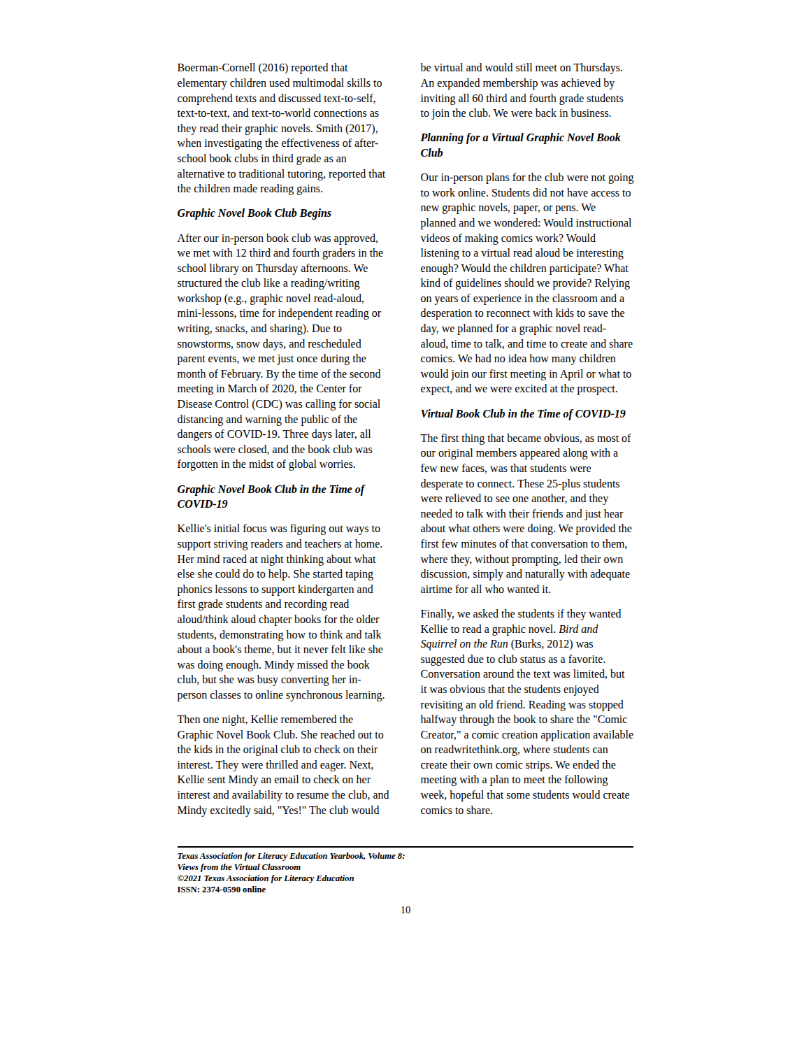Boerman-Cornell (2016) reported that elementary children used multimodal skills to comprehend texts and discussed text-to-self, text-to-text, and text-to-world connections as they read their graphic novels. Smith (2017), when investigating the effectiveness of after-school book clubs in third grade as an alternative to traditional tutoring, reported that the children made reading gains.
Graphic Novel Book Club Begins
After our in-person book club was approved, we met with 12 third and fourth graders in the school library on Thursday afternoons. We structured the club like a reading/writing workshop (e.g., graphic novel read-aloud, mini-lessons, time for independent reading or writing, snacks, and sharing). Due to snowstorms, snow days, and rescheduled parent events, we met just once during the month of February. By the time of the second meeting in March of 2020, the Center for Disease Control (CDC) was calling for social distancing and warning the public of the dangers of COVID-19. Three days later, all schools were closed, and the book club was forgotten in the midst of global worries.
Graphic Novel Book Club in the Time of COVID-19
Kellie's initial focus was figuring out ways to support striving readers and teachers at home. Her mind raced at night thinking about what else she could do to help. She started taping phonics lessons to support kindergarten and first grade students and recording read aloud/think aloud chapter books for the older students, demonstrating how to think and talk about a book's theme, but it never felt like she was doing enough. Mindy missed the book club, but she was busy converting her in-person classes to online synchronous learning.
Then one night, Kellie remembered the Graphic Novel Book Club. She reached out to the kids in the original club to check on their interest. They were thrilled and eager. Next, Kellie sent Mindy an email to check on her interest and availability to resume the club, and Mindy excitedly said, "Yes!" The club would be virtual and would still meet on Thursdays. An expanded membership was achieved by inviting all 60 third and fourth grade students to join the club. We were back in business.
Planning for a Virtual Graphic Novel Book Club
Our in-person plans for the club were not going to work online. Students did not have access to new graphic novels, paper, or pens. We planned and we wondered: Would instructional videos of making comics work? Would listening to a virtual read aloud be interesting enough? Would the children participate? What kind of guidelines should we provide? Relying on years of experience in the classroom and a desperation to reconnect with kids to save the day, we planned for a graphic novel read-aloud, time to talk, and time to create and share comics. We had no idea how many children would join our first meeting in April or what to expect, and we were excited at the prospect.
Virtual Book Club in the Time of COVID-19
The first thing that became obvious, as most of our original members appeared along with a few new faces, was that students were desperate to connect. These 25-plus students were relieved to see one another, and they needed to talk with their friends and just hear about what others were doing. We provided the first few minutes of that conversation to them, where they, without prompting, led their own discussion, simply and naturally with adequate airtime for all who wanted it.
Finally, we asked the students if they wanted Kellie to read a graphic novel. Bird and Squirrel on the Run (Burks, 2012) was suggested due to club status as a favorite. Conversation around the text was limited, but it was obvious that the students enjoyed revisiting an old friend. Reading was stopped halfway through the book to share the "Comic Creator," a comic creation application available on readwritethink.org, where students can create their own comic strips. We ended the meeting with a plan to meet the following week, hopeful that some students would create comics to share.
Texas Association for Literacy Education Yearbook, Volume 8:
Views from the Virtual Classroom
©2021 Texas Association for Literacy Education
ISSN: 2374-0590 online
10